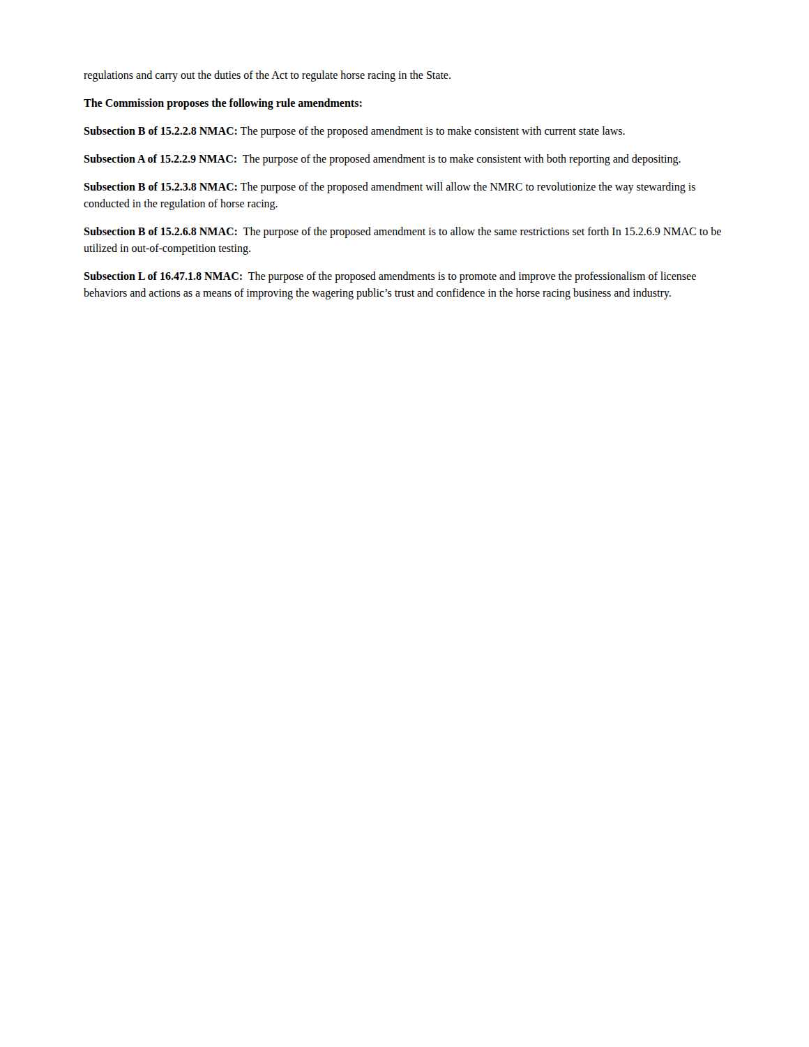regulations and carry out the duties of the Act to regulate horse racing in the State.
The Commission proposes the following rule amendments:
Subsection B of 15.2.2.8 NMAC: The purpose of the proposed amendment is to make consistent with current state laws.
Subsection A of 15.2.2.9 NMAC: The purpose of the proposed amendment is to make consistent with both reporting and depositing.
Subsection B of 15.2.3.8 NMAC: The purpose of the proposed amendment will allow the NMRC to revolutionize the way stewarding is conducted in the regulation of horse racing.
Subsection B of 15.2.6.8 NMAC: The purpose of the proposed amendment is to allow the same restrictions set forth In 15.2.6.9 NMAC to be utilized in out-of-competition testing.
Subsection L of 16.47.1.8 NMAC: The purpose of the proposed amendments is to promote and improve the professionalism of licensee behaviors and actions as a means of improving the wagering public’s trust and confidence in the horse racing business and industry.